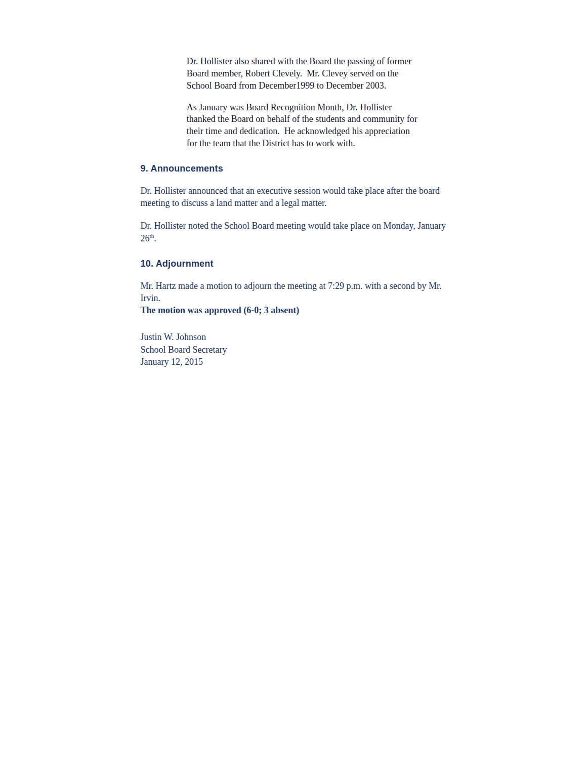Dr. Hollister also shared with the Board the passing of former Board member, Robert Clevely. Mr. Clevey served on the School Board from December1999 to December 2003.
As January was Board Recognition Month, Dr. Hollister thanked the Board on behalf of the students and community for their time and dedication. He acknowledged his appreciation for the team that the District has to work with.
9. Announcements
Dr. Hollister announced that an executive session would take place after the board meeting to discuss a land matter and a legal matter.
Dr. Hollister noted the School Board meeting would take place on Monday, January 26th.
10. Adjournment
Mr. Hartz made a motion to adjourn the meeting at 7:29 p.m. with a second by Mr. Irvin.
The motion was approved (6-0; 3 absent)
Justin W. Johnson
School Board Secretary
January 12, 2015